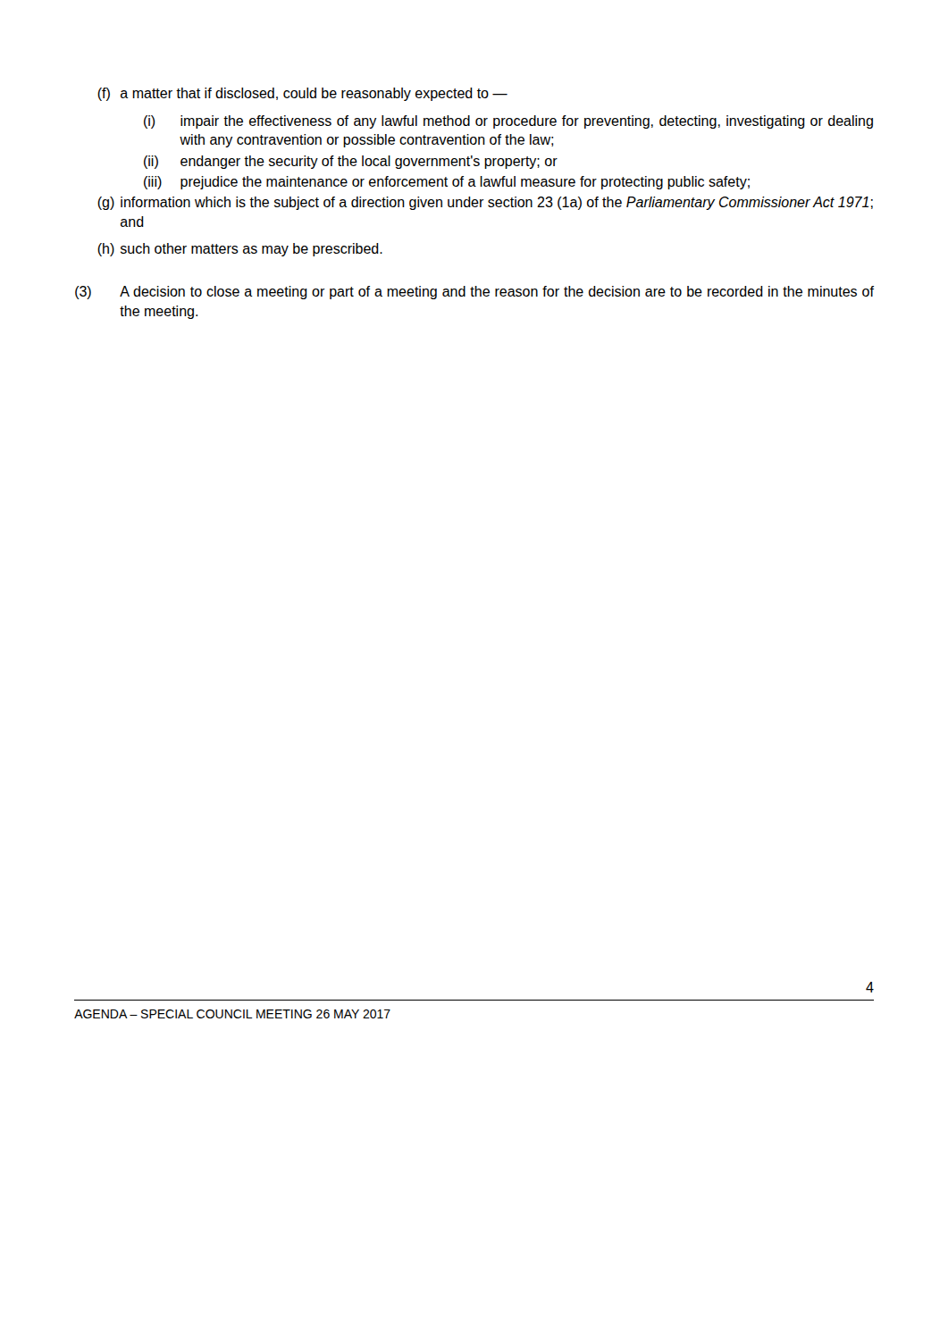(f)
a matter that if disclosed, could be reasonably expected to —
(i)
impair the effectiveness of any lawful method or procedure for preventing, detecting, investigating or dealing with any contravention or possible contravention of the law;
(ii)
endanger the security of the local government's property; or
(iii)
prejudice the maintenance or enforcement of a lawful measure for protecting public safety;
(g)
information which is the subject of a direction given under section 23 (1a) of the Parliamentary Commissioner Act 1971; and
(h)
such other matters as may be prescribed.
(3)
A decision to close a meeting or part of a meeting and the reason for the decision are to be recorded in the minutes of the meeting.
4
AGENDA – SPECIAL COUNCIL MEETING 26 MAY 2017